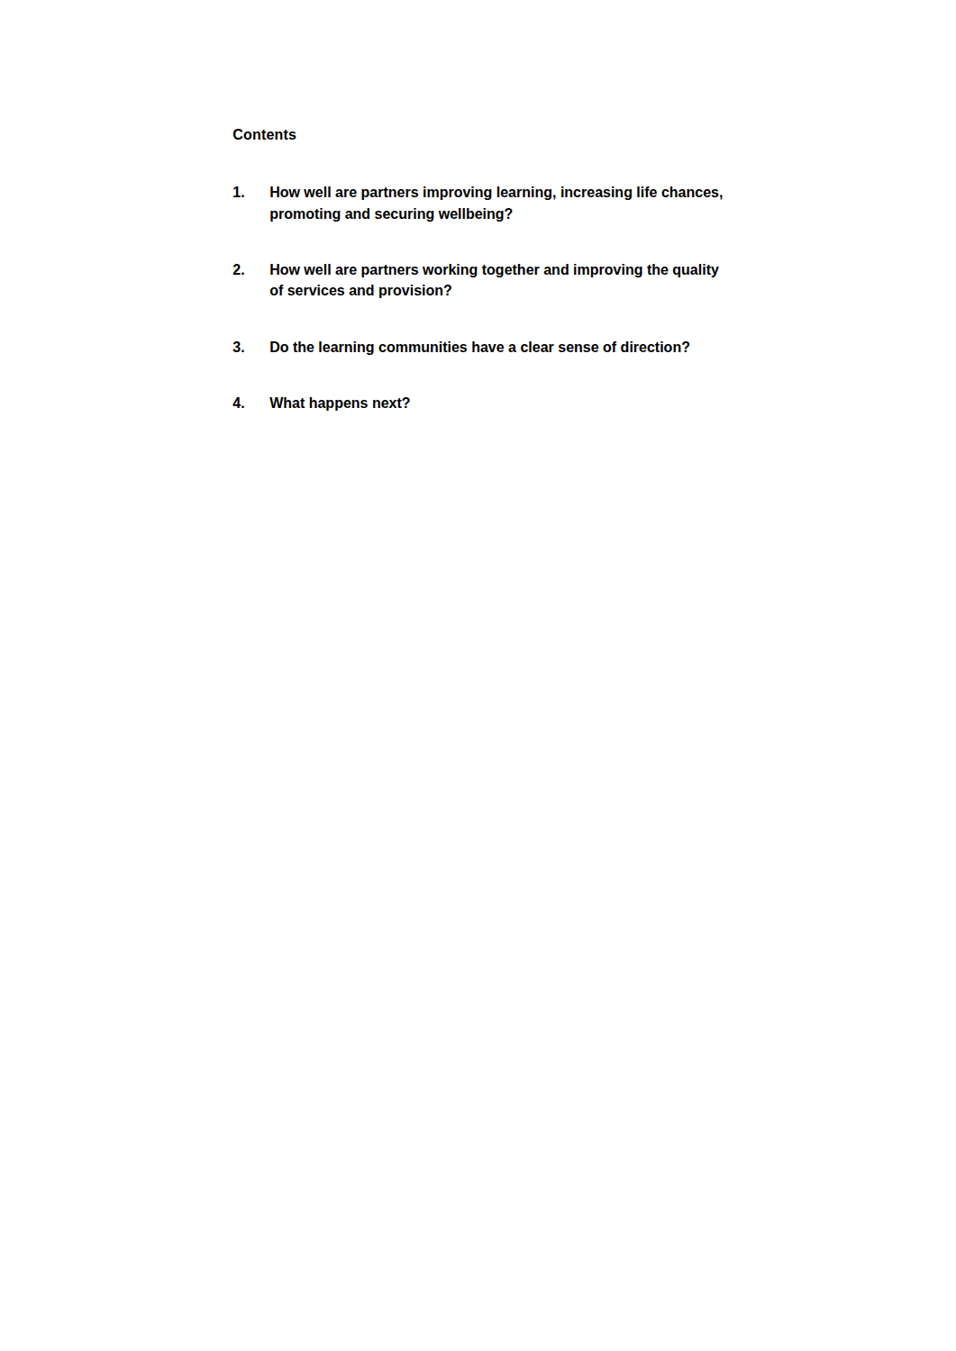Contents
1. How well are partners improving learning, increasing life chances, promoting and securing wellbeing?
2. How well are partners working together and improving the quality of services and provision?
3. Do the learning communities have a clear sense of direction?
4. What happens next?